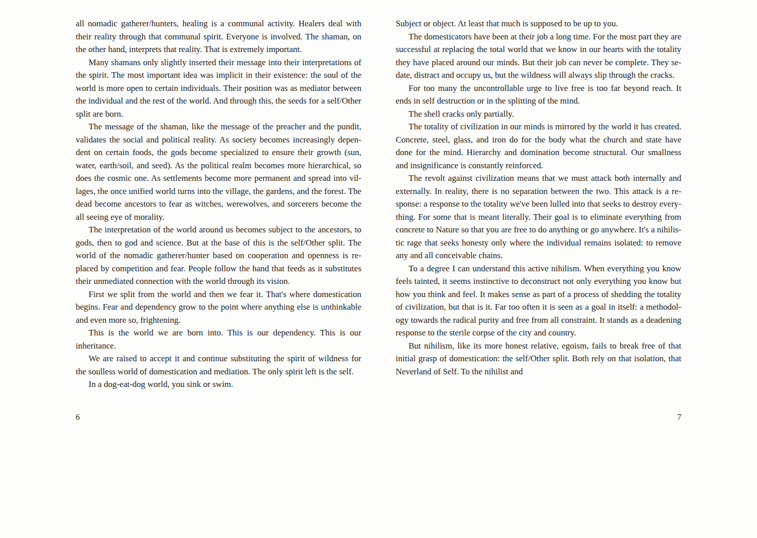all nomadic gatherer/hunters, healing is a communal activity. Healers deal with their reality through that communal spirit. Everyone is involved. The shaman, on the other hand, interprets that reality. That is extremely important.
Many shamans only slightly inserted their message into their interpretations of the spirit. The most important idea was implicit in their existence: the soul of the world is more open to certain individuals. Their position was as mediator between the individual and the rest of the world. And through this, the seeds for a self/Other split are born.
The message of the shaman, like the message of the preacher and the pundit, validates the social and political reality. As society becomes increasingly dependent on certain foods, the gods become specialized to ensure their growth (sun, water, earth/soil, and seed). As the political realm becomes more hierarchical, so does the cosmic one. As settlements become more permanent and spread into villages, the once unified world turns into the village, the gardens, and the forest. The dead become ancestors to fear as witches, werewolves, and sorcerers become the all seeing eye of morality.
The interpretation of the world around us becomes subject to the ancestors, to gods, then to god and science. But at the base of this is the self/Other split. The world of the nomadic gatherer/hunter based on cooperation and openness is replaced by competition and fear. People follow the hand that feeds as it substitutes their unmediated connection with the world through its vision.
First we split from the world and then we fear it. That's where domestication begins. Fear and dependency grow to the point where anything else is unthinkable and even more so, frightening.
This is the world we are born into. This is our dependency. This is our inheritance.
We are raised to accept it and continue substituting the spirit of wildness for the soulless world of domestication and mediation. The only spirit left is the self.
In a dog-eat-dog world, you sink or swim.
6
Subject or object. At least that much is supposed to be up to you.
The domesticators have been at their job a long time. For the most part they are successful at replacing the total world that we know in our hearts with the totality they have placed around our minds. But their job can never be complete. They sedate, distract and occupy us, but the wildness will always slip through the cracks.
For too many the uncontrollable urge to live free is too far beyond reach. It ends in self destruction or in the splitting of the mind.
The shell cracks only partially.
The totality of civilization in our minds is mirrored by the world it has created. Concrete, steel, glass, and iron do for the body what the church and state have done for the mind. Hierarchy and domination become structural. Our smallness and insignificance is constantly reinforced.
The revolt against civilization means that we must attack both internally and externally. In reality, there is no separation between the two. This attack is a response: a response to the totality we've been lulled into that seeks to destroy everything. For some that is meant literally. Their goal is to eliminate everything from concrete to Nature so that you are free to do anything or go anywhere. It's a nihilistic rage that seeks honesty only where the individual remains isolated: to remove any and all conceivable chains.
To a degree I can understand this active nihilism. When everything you know feels tainted, it seems instinctive to deconstruct not only everything you know but how you think and feel. It makes sense as part of a process of shedding the totality of civilization, but that is it. Far too often it is seen as a goal in itself: a methodology towards the radical purity and free from all constraint. It stands as a deadening response to the sterile corpse of the city and country.
But nihilism, like its more honest relative, egoism, fails to break free of that initial grasp of domestication: the self/Other split. Both rely on that isolation, that Neverland of Self. To the nihilist and
7